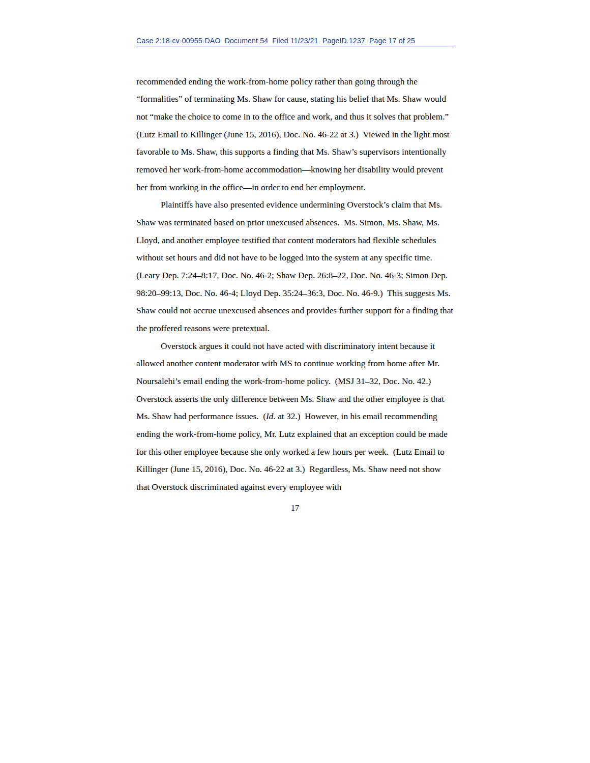Case 2:18-cv-00955-DAO Document 54 Filed 11/23/21 PageID.1237 Page 17 of 25
recommended ending the work-from-home policy rather than going through the “formalities” of terminating Ms. Shaw for cause, stating his belief that Ms. Shaw would not “make the choice to come in to the office and work, and thus it solves that problem.” (Lutz Email to Killinger (June 15, 2016), Doc. No. 46-22 at 3.) Viewed in the light most favorable to Ms. Shaw, this supports a finding that Ms. Shaw’s supervisors intentionally removed her work-from-home accommodation—knowing her disability would prevent her from working in the office—in order to end her employment.
Plaintiffs have also presented evidence undermining Overstock’s claim that Ms. Shaw was terminated based on prior unexcused absences. Ms. Simon, Ms. Shaw, Ms. Lloyd, and another employee testified that content moderators had flexible schedules without set hours and did not have to be logged into the system at any specific time. (Leary Dep. 7:24–8:17, Doc. No. 46-2; Shaw Dep. 26:8–22, Doc. No. 46-3; Simon Dep. 98:20–99:13, Doc. No. 46-4; Lloyd Dep. 35:24–36:3, Doc. No. 46-9.) This suggests Ms. Shaw could not accrue unexcused absences and provides further support for a finding that the proffered reasons were pretextual.
Overstock argues it could not have acted with discriminatory intent because it allowed another content moderator with MS to continue working from home after Mr. Noursalehi’s email ending the work-from-home policy. (MSJ 31–32, Doc. No. 42.) Overstock asserts the only difference between Ms. Shaw and the other employee is that Ms. Shaw had performance issues. (Id. at 32.) However, in his email recommending ending the work-from-home policy, Mr. Lutz explained that an exception could be made for this other employee because she only worked a few hours per week. (Lutz Email to Killinger (June 15, 2016), Doc. No. 46-22 at 3.) Regardless, Ms. Shaw need not show that Overstock discriminated against every employee with
17